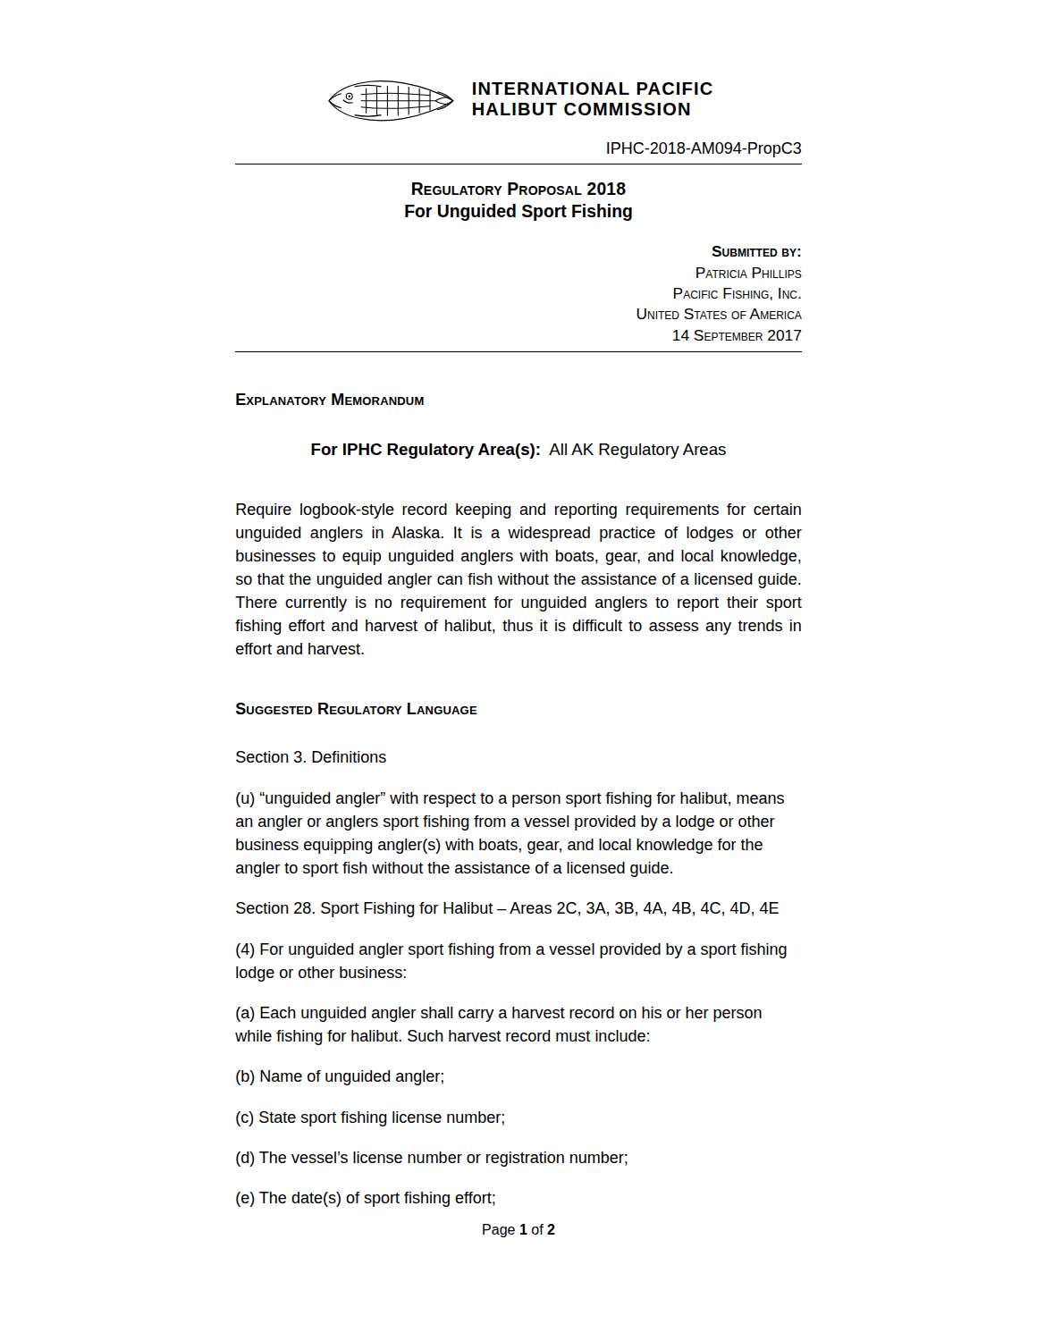International Pacific Halibut Commission
IPHC-2018-AM094-PropC3
Regulatory Proposal 2018 For Unguided Sport Fishing
Submitted by:
Patricia Phillips
Pacific Fishing, Inc.
United States of America
14 September 2017
Explanatory Memorandum
For IPHC Regulatory Area(s): All AK Regulatory Areas
Require logbook-style record keeping and reporting requirements for certain unguided anglers in Alaska. It is a widespread practice of lodges or other businesses to equip unguided anglers with boats, gear, and local knowledge, so that the unguided angler can fish without the assistance of a licensed guide. There currently is no requirement for unguided anglers to report their sport fishing effort and harvest of halibut, thus it is difficult to assess any trends in effort and harvest.
Suggested Regulatory Language
Section 3. Definitions
(u) “unguided angler” with respect to a person sport fishing for halibut, means an angler or anglers sport fishing from a vessel provided by a lodge or other business equipping angler(s) with boats, gear, and local knowledge for the angler to sport fish without the assistance of a licensed guide.
Section 28. Sport Fishing for Halibut – Areas 2C, 3A, 3B, 4A, 4B, 4C, 4D, 4E
(4) For unguided angler sport fishing from a vessel provided by a sport fishing lodge or other business:
(a) Each unguided angler shall carry a harvest record on his or her person while fishing for halibut. Such harvest record must include:
(b) Name of unguided angler;
(c) State sport fishing license number;
(d) The vessel’s license number or registration number;
(e) The date(s) of sport fishing effort;
Page 1 of 2